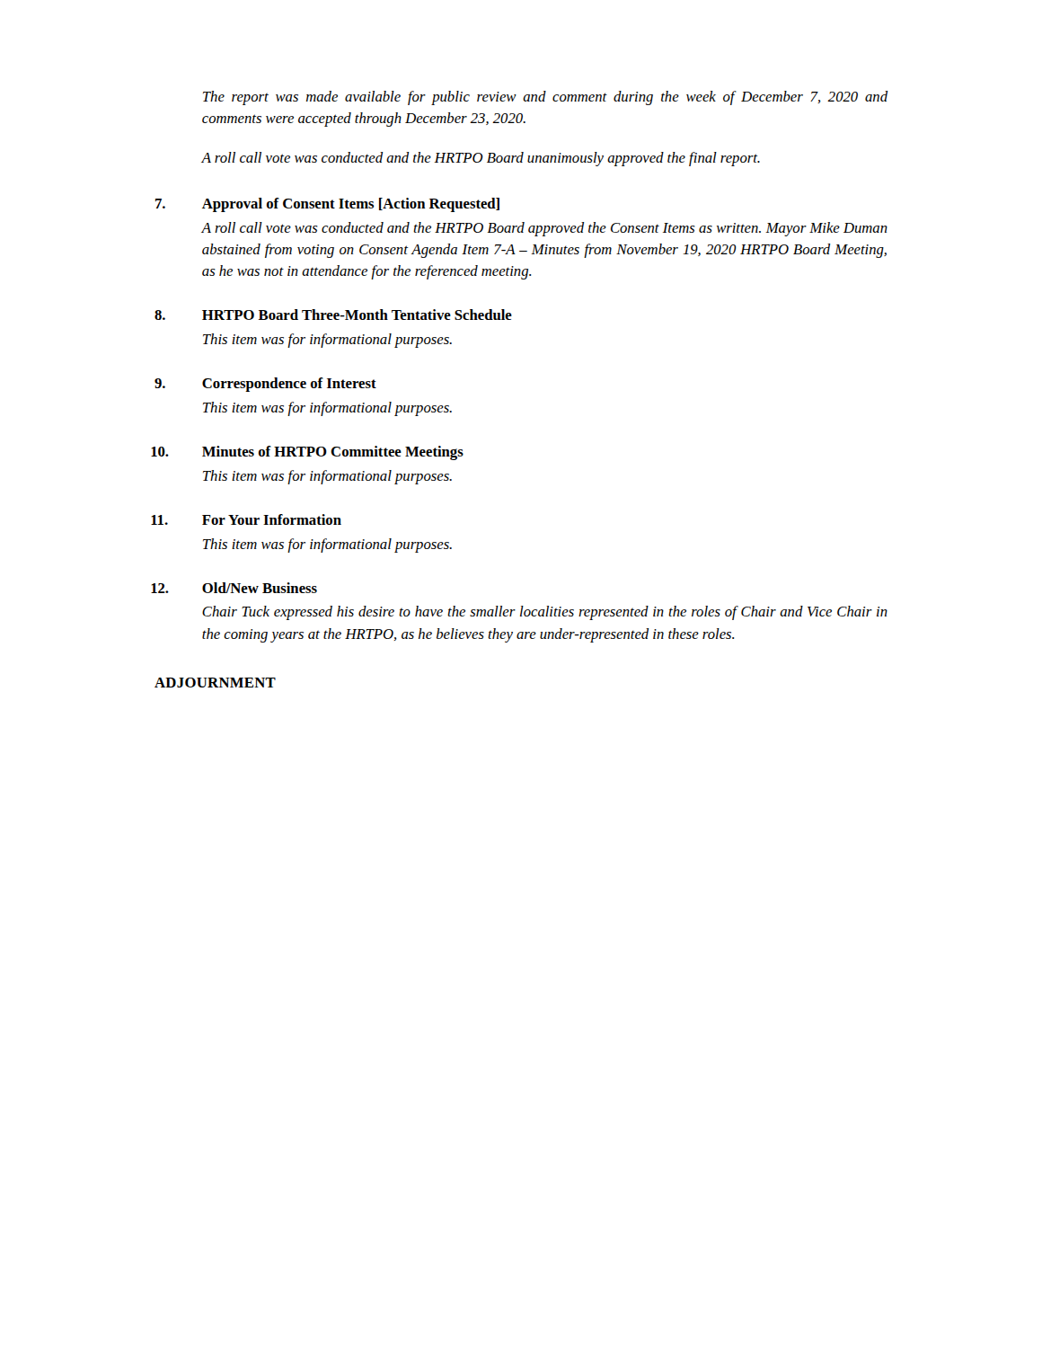The report was made available for public review and comment during the week of December 7, 2020 and comments were accepted through December 23, 2020.
A roll call vote was conducted and the HRTPO Board unanimously approved the final report.
Approval of Consent Items [Action Requested]
A roll call vote was conducted and the HRTPO Board approved the Consent Items as written. Mayor Mike Duman abstained from voting on Consent Agenda Item 7-A – Minutes from November 19, 2020 HRTPO Board Meeting, as he was not in attendance for the referenced meeting.
HRTPO Board Three-Month Tentative Schedule
This item was for informational purposes.
Correspondence of Interest
This item was for informational purposes.
Minutes of HRTPO Committee Meetings
This item was for informational purposes.
For Your Information
This item was for informational purposes.
Old/New Business
Chair Tuck expressed his desire to have the smaller localities represented in the roles of Chair and Vice Chair in the coming years at the HRTPO, as he believes they are under-represented in these roles.
ADJOURNMENT